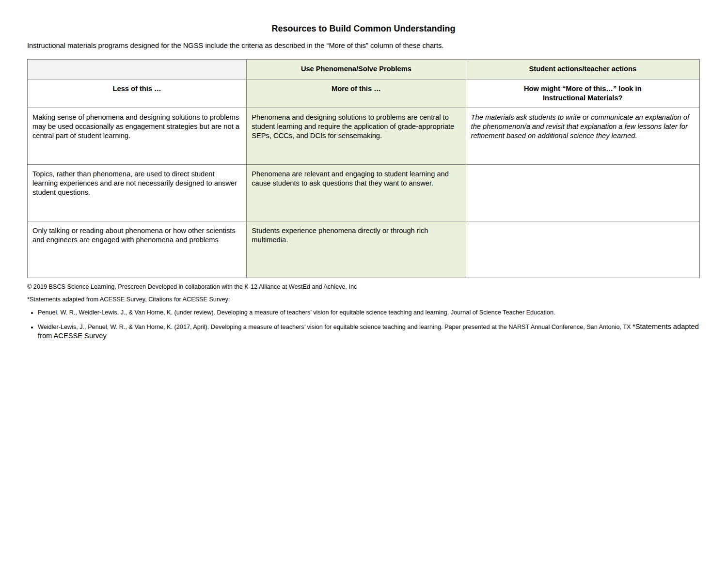Resources to Build Common Understanding
Instructional materials programs designed for the NGSS include the criteria as described in the “More of this” column of these charts.
| | Use Phenomena/Solve Problems | Student actions/teacher actions |
| --- | --- | --- |
| Less of this … | More of this … | How might “More of this…” look in Instructional Materials? |
| Making sense of phenomena and designing solutions to problems may be used occasionally as engagement strategies but are not a central part of student learning. | Phenomena and designing solutions to problems are central to student learning and require the application of grade-appropriate SEPs, CCCs, and DCIs for sensemaking. | The materials ask students to write or communicate an explanation of the phenomenon/a and revisit that explanation a few lessons later for refinement based on additional science they learned. |
| Topics, rather than phenomena, are used to direct student learning experiences and are not necessarily designed to answer student questions. | Phenomena are relevant and engaging to student learning and cause students to ask questions that they want to answer. | |
| Only talking or reading about phenomena or how other scientists and engineers are engaged with phenomena and problems | Students experience phenomena directly or through rich multimedia. | |
© 2019 BSCS Science Learning, Prescreen Developed in collaboration with the K-12 Alliance at WestEd and Achieve, Inc
*Statements adapted from ACESSE Survey, Citations for ACESSE Survey:
Penuel, W. R., Weidler-Lewis, J., & Van Horne, K. (under review). Developing a measure of teachers’ vision for equitable science teaching and learning. Journal of Science Teacher Education.
Weidler-Lewis, J., Penuel, W. R., & Van Horne, K. (2017, April). Developing a measure of teachers’ vision for equitable science teaching and learning. Paper presented at the NARST Annual Conference, San Antonio, TX *Statements adapted from ACESSE Survey